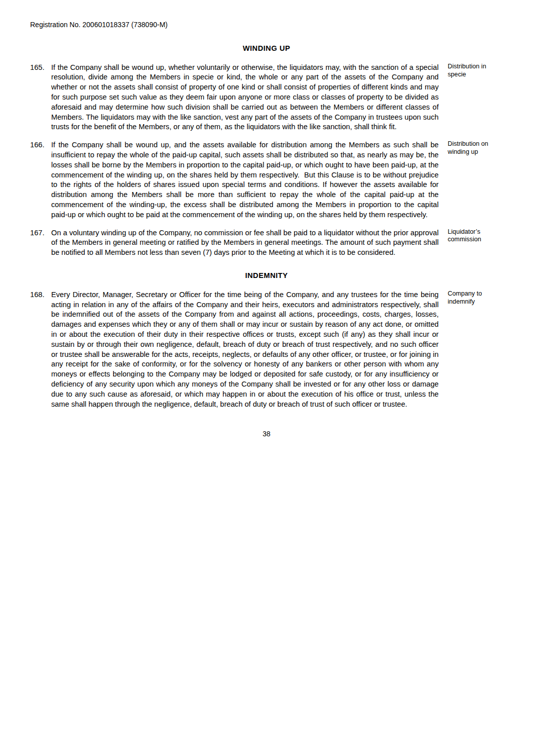Registration No. 200601018337 (738090-M)
WINDING UP
165.
If the Company shall be wound up, whether voluntarily or otherwise, the liquidators may, with the sanction of a special resolution, divide among the Members in specie or kind, the whole or any part of the assets of the Company and whether or not the assets shall consist of property of one kind or shall consist of properties of different kinds and may for such purpose set such value as they deem fair upon anyone or more class or classes of property to be divided as aforesaid and may determine how such division shall be carried out as between the Members or different classes of Members. The liquidators may with the like sanction, vest any part of the assets of the Company in trustees upon such trusts for the benefit of the Members, or any of them, as the liquidators with the like sanction, shall think fit.
Distribution in specie
166.
If the Company shall be wound up, and the assets available for distribution among the Members as such shall be insufficient to repay the whole of the paid-up capital, such assets shall be distributed so that, as nearly as may be, the losses shall be borne by the Members in proportion to the capital paid-up, or which ought to have been paid-up, at the commencement of the winding up, on the shares held by them respectively. But this Clause is to be without prejudice to the rights of the holders of shares issued upon special terms and conditions. If however the assets available for distribution among the Members shall be more than sufficient to repay the whole of the capital paid-up at the commencement of the winding-up, the excess shall be distributed among the Members in proportion to the capital paid-up or which ought to be paid at the commencement of the winding up, on the shares held by them respectively.
Distribution on winding up
167.
On a voluntary winding up of the Company, no commission or fee shall be paid to a liquidator without the prior approval of the Members in general meeting or ratified by the Members in general meetings. The amount of such payment shall be notified to all Members not less than seven (7) days prior to the Meeting at which it is to be considered.
Liquidator’s commission
INDEMNITY
168.
Every Director, Manager, Secretary or Officer for the time being of the Company, and any trustees for the time being acting in relation in any of the affairs of the Company and their heirs, executors and administrators respectively, shall be indemnified out of the assets of the Company from and against all actions, proceedings, costs, charges, losses, damages and expenses which they or any of them shall or may incur or sustain by reason of any act done, or omitted in or about the execution of their duty in their respective offices or trusts, except such (if any) as they shall incur or sustain by or through their own negligence, default, breach of duty or breach of trust respectively, and no such officer or trustee shall be answerable for the acts, receipts, neglects, or defaults of any other officer, or trustee, or for joining in any receipt for the sake of conformity, or for the solvency or honesty of any bankers or other person with whom any moneys or effects belonging to the Company may be lodged or deposited for safe custody, or for any insufficiency or deficiency of any security upon which any moneys of the Company shall be invested or for any other loss or damage due to any such cause as aforesaid, or which may happen in or about the execution of his office or trust, unless the same shall happen through the negligence, default, breach of duty or breach of trust of such officer or trustee.
Company to indemnify
38